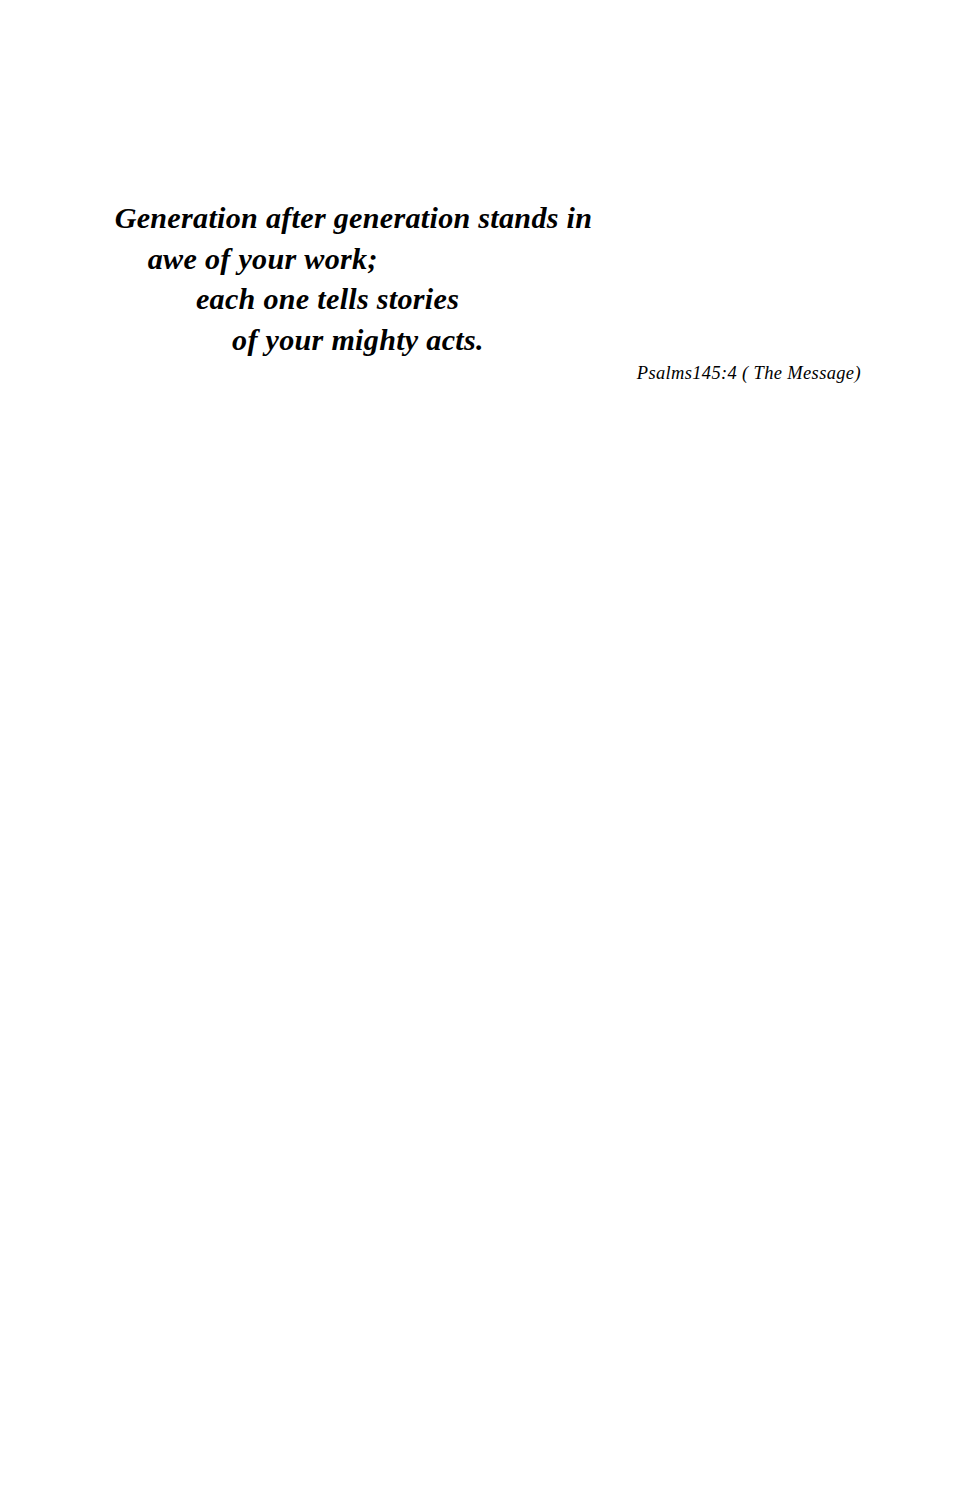Generation after generation stands in
awe of your work;
each one tells stories
of your mighty acts.
Psalms145:4 ( The Message)
Church steeple with cross atop a brick bell tower.